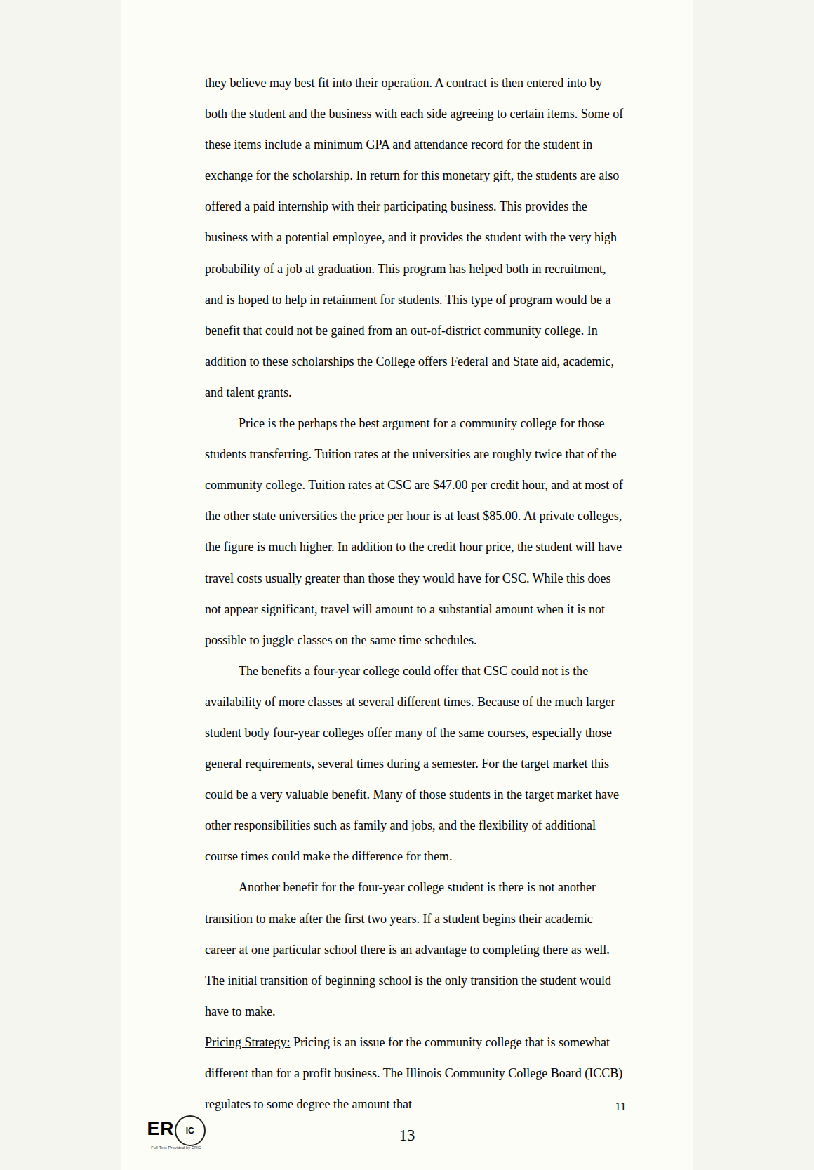they believe may best fit into their operation. A contract is then entered into by both the student and the business with each side agreeing to certain items. Some of these items include a minimum GPA and attendance record for the student in exchange for the scholarship. In return for this monetary gift, the students are also offered a paid internship with their participating business. This provides the business with a potential employee, and it provides the student with the very high probability of a job at graduation. This program has helped both in recruitment, and is hoped to help in retainment for students. This type of program would be a benefit that could not be gained from an out-of-district community college. In addition to these scholarships the College offers Federal and State aid, academic, and talent grants.
Price is the perhaps the best argument for a community college for those students transferring. Tuition rates at the universities are roughly twice that of the community college. Tuition rates at CSC are $47.00 per credit hour, and at most of the other state universities the price per hour is at least $85.00. At private colleges, the figure is much higher. In addition to the credit hour price, the student will have travel costs usually greater than those they would have for CSC. While this does not appear significant, travel will amount to a substantial amount when it is not possible to juggle classes on the same time schedules.
The benefits a four-year college could offer that CSC could not is the availability of more classes at several different times. Because of the much larger student body four-year colleges offer many of the same courses, especially those general requirements, several times during a semester. For the target market this could be a very valuable benefit. Many of those students in the target market have other responsibilities such as family and jobs, and the flexibility of additional course times could make the difference for them.
Another benefit for the four-year college student is there is not another transition to make after the first two years. If a student begins their academic career at one particular school there is an advantage to completing there as well. The initial transition of beginning school is the only transition the student would have to make.
Pricing Strategy: Pricing is an issue for the community college that is somewhat different than for a profit business. The Illinois Community College Board (ICCB) regulates to some degree the amount that
11
ER IC
Full Text Provided by ERIC
13